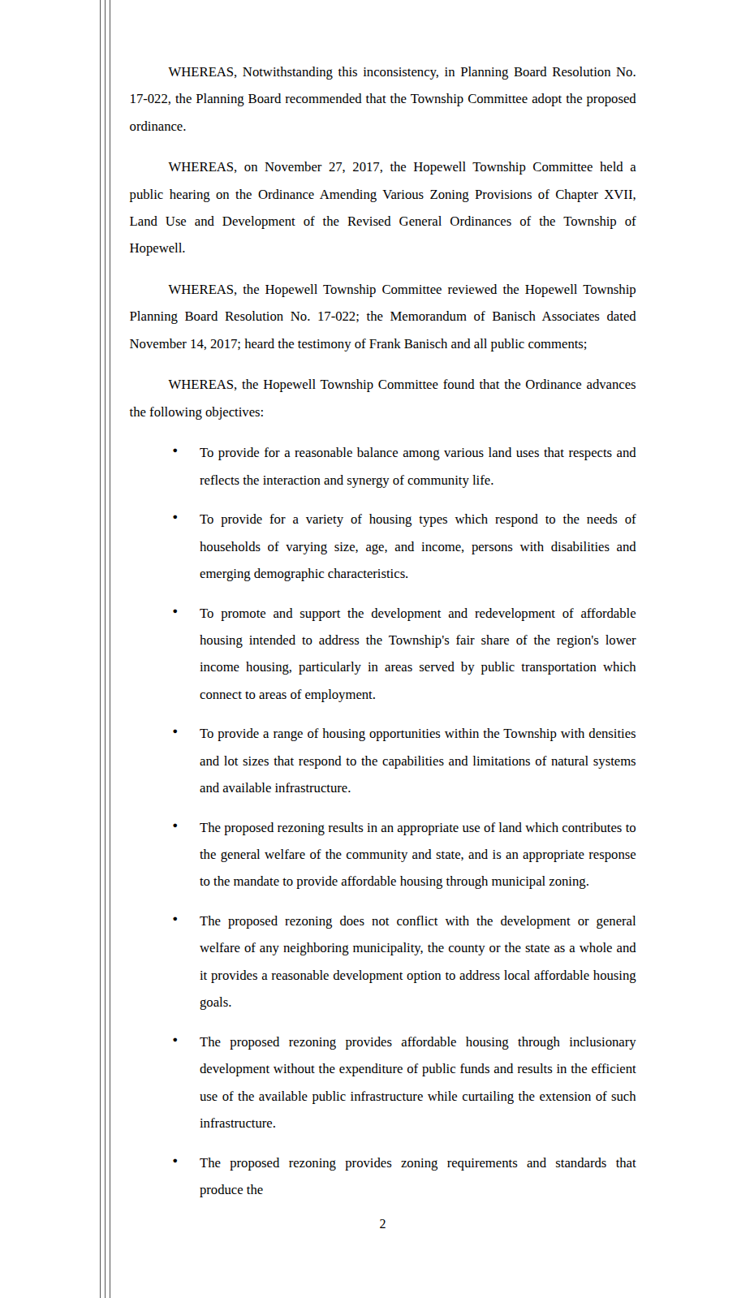WHEREAS, Notwithstanding this inconsistency, in Planning Board Resolution No. 17-022, the Planning Board recommended that the Township Committee adopt the proposed ordinance.
WHEREAS, on November 27, 2017, the Hopewell Township Committee held a public hearing on the Ordinance Amending Various Zoning Provisions of Chapter XVII, Land Use and Development of the Revised General Ordinances of the Township of Hopewell.
WHEREAS, the Hopewell Township Committee reviewed the Hopewell Township Planning Board Resolution No. 17-022; the Memorandum of Banisch Associates dated November 14, 2017; heard the testimony of Frank Banisch and all public comments;
WHEREAS, the Hopewell Township Committee found that the Ordinance advances the following objectives:
To provide for a reasonable balance among various land uses that respects and reflects the interaction and synergy of community life.
To provide for a variety of housing types which respond to the needs of households of varying size, age, and income, persons with disabilities and emerging demographic characteristics.
To promote and support the development and redevelopment of affordable housing intended to address the Township's fair share of the region's lower income housing, particularly in areas served by public transportation which connect to areas of employment.
To provide a range of housing opportunities within the Township with densities and lot sizes that respond to the capabilities and limitations of natural systems and available infrastructure.
The proposed rezoning results in an appropriate use of land which contributes to the general welfare of the community and state, and is an appropriate response to the mandate to provide affordable housing through municipal zoning.
The proposed rezoning does not conflict with the development or general welfare of any neighboring municipality, the county or the state as a whole and it provides a reasonable development option to address local affordable housing goals.
The proposed rezoning provides affordable housing through inclusionary development without the expenditure of public funds and results in the efficient use of the available public infrastructure while curtailing the extension of such infrastructure.
The proposed rezoning provides zoning requirements and standards that produce the
2